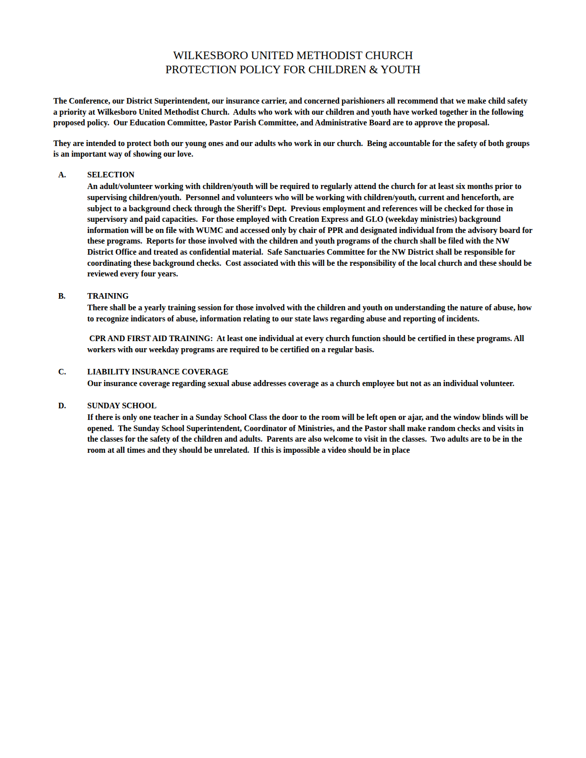WILKESBORO UNITED METHODIST CHURCH
PROTECTION POLICY FOR CHILDREN & YOUTH
The Conference, our District Superintendent, our insurance carrier, and concerned parishioners all recommend that we make child safety a priority at Wilkesboro United Methodist Church. Adults who work with our children and youth have worked together in the following proposed policy. Our Education Committee, Pastor Parish Committee, and Administrative Board are to approve the proposal.
They are intended to protect both our young ones and our adults who work in our church. Being accountable for the safety of both groups is an important way of showing our love.
A.
Selection
An adult/volunteer working with children/youth will be required to regularly attend the church for at least six months prior to supervising children/youth. Personnel and volunteers who will be working with children/youth, current and henceforth, are subject to a background check through the Sheriff's Dept. Previous employment and references will be checked for those in supervisory and paid capacities. For those employed with Creation Express and GLO (weekday ministries) background information will be on file with WUMC and accessed only by chair of PPR and designated individual from the advisory board for these programs. Reports for those involved with the children and youth programs of the church shall be filed with the NW District Office and treated as confidential material. Safe Sanctuaries Committee for the NW District shall be responsible for coordinating these background checks. Cost associated with this will be the responsibility of the local church and these should be reviewed every four years.
B.
Training
There shall be a yearly training session for those involved with the children and youth on understanding the nature of abuse, how to recognize indicators of abuse, information relating to our state laws regarding abuse and reporting of incidents.
CPR AND FIRST AID TRAINING: At least one individual at every church function should be certified in these programs. All workers with our weekday programs are required to be certified on a regular basis.
C.
Liability Insurance Coverage
Our insurance coverage regarding sexual abuse addresses coverage as a church employee but not as an individual volunteer.
D.
Sunday School
If there is only one teacher in a Sunday School Class the door to the room will be left open or ajar, and the window blinds will be opened. The Sunday School Superintendent, Coordinator of Ministries, and the Pastor shall make random checks and visits in the classes for the safety of the children and adults. Parents are also welcome to visit in the classes. Two adults are to be in the room at all times and they should be unrelated. If this is impossible a video should be in place